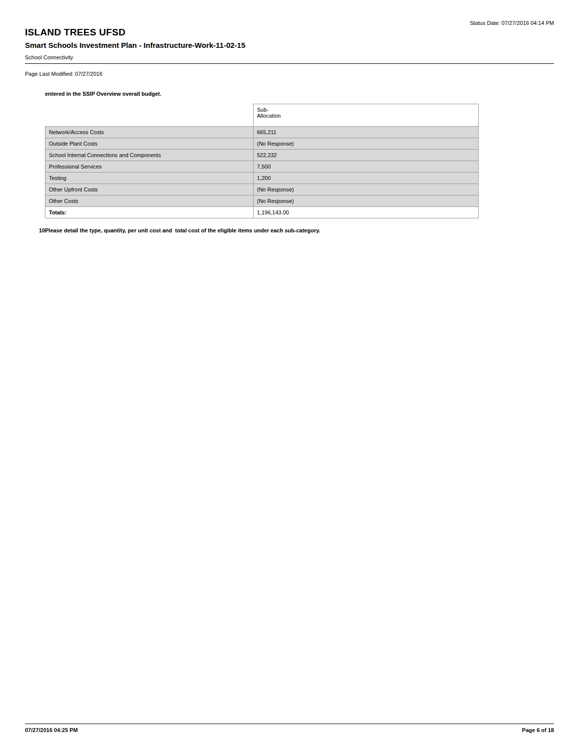Status Date: 07/27/2016 04:14 PM
ISLAND TREES UFSD
Smart Schools Investment Plan - Infrastructure-Work-11-02-15
School Connectivity
Page Last Modified: 07/27/2016
entered in the SSIP Overview overall budget.
| | Sub- Allocation |
| Network/Access Costs | 665,211 |
| Outside Plant Costs | (No Response) |
| School Internal Connections and Components | 522,232 |
| Professional Services | 7,500 |
| Testing | 1,200 |
| Other Upfront Costs | (No Response) |
| Other Costs | (No Response) |
| Totals: | 1,196,143.00 |
10. Please detail the type, quantity, per unit cost and total cost of the eligible items under each sub-category.
07/27/2016 04:25 PM Page 6 of 18